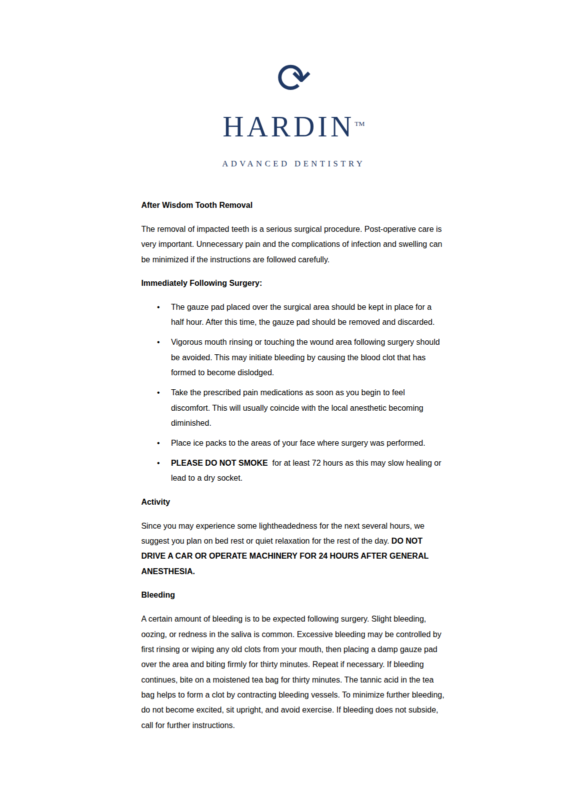⟳
HARDINTM
ADVANCED DENTISTRY
After Wisdom Tooth Removal
The removal of impacted teeth is a serious surgical procedure. Post-operative care is very important. Unnecessary pain and the complications of infection and swelling can be minimized if the instructions are followed carefully.
Immediately Following Surgery:
The gauze pad placed over the surgical area should be kept in place for a half hour. After this time, the gauze pad should be removed and discarded.
Vigorous mouth rinsing or touching the wound area following surgery should be avoided. This may initiate bleeding by causing the blood clot that has formed to become dislodged.
Take the prescribed pain medications as soon as you begin to feel discomfort. This will usually coincide with the local anesthetic becoming diminished.
Place ice packs to the areas of your face where surgery was performed.
PLEASE DO NOT SMOKE for at least 72 hours as this may slow healing or lead to a dry socket.
Activity
Since you may experience some lightheadedness for the next several hours, we suggest you plan on bed rest or quiet relaxation for the rest of the day. DO NOT DRIVE A CAR OR OPERATE MACHINERY FOR 24 HOURS AFTER GENERAL ANESTHESIA.
Bleeding
A certain amount of bleeding is to be expected following surgery. Slight bleeding, oozing, or redness in the saliva is common. Excessive bleeding may be controlled by first rinsing or wiping any old clots from your mouth, then placing a damp gauze pad over the area and biting firmly for thirty minutes. Repeat if necessary. If bleeding continues, bite on a moistened tea bag for thirty minutes. The tannic acid in the tea bag helps to form a clot by contracting bleeding vessels. To minimize further bleeding, do not become excited, sit upright, and avoid exercise. If bleeding does not subside, call for further instructions.